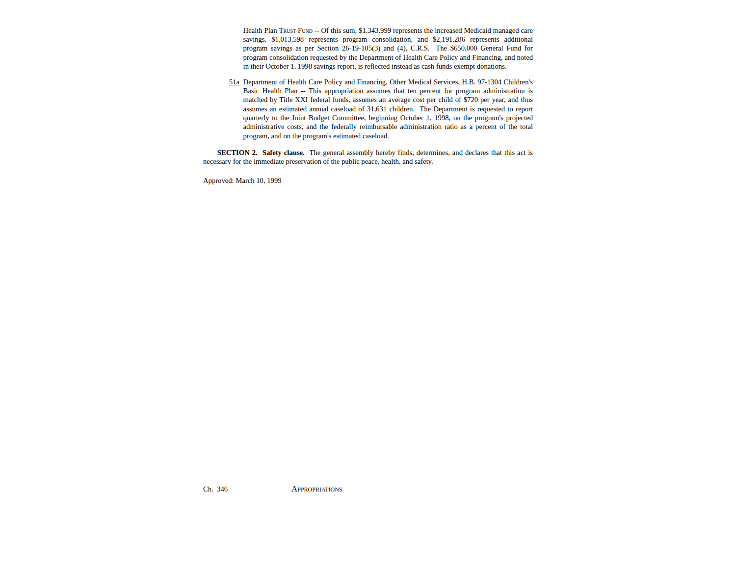Health Plan Trust Fund -- Of this sum, $1,343,999 represents the increased Medicaid managed care savings, $1,013,598 represents program consolidation, and $2,191,286 represents additional program savings as per Section 26-19-105(3) and (4), C.R.S. The $650,000 General Fund for program consolidation requested by the Department of Health Care Policy and Financing, and noted in their October 1, 1998 savings report, is reflected instead as cash funds exempt donations.
51a
Department of Health Care Policy and Financing, Other Medical Services, H.B. 97-1304 Children's Basic Health Plan -- This appropriation assumes that ten percent for program administration is matched by Title XXI federal funds, assumes an average cost per child of $720 per year, and thus assumes an estimated annual caseload of 31,631 children. The Department is requested to report quarterly to the Joint Budget Committee, beginning October 1, 1998, on the program's projected administrative costs, and the federally reimbursable administration ratio as a percent of the total program, and on the program's estimated caseload.
SECTION 2. Safety clause. The general assembly hereby finds, determines, and declares that this act is necessary for the immediate preservation of the public peace, health, and safety.
Approved: March 10, 1999
Ch. 346
Appropriations